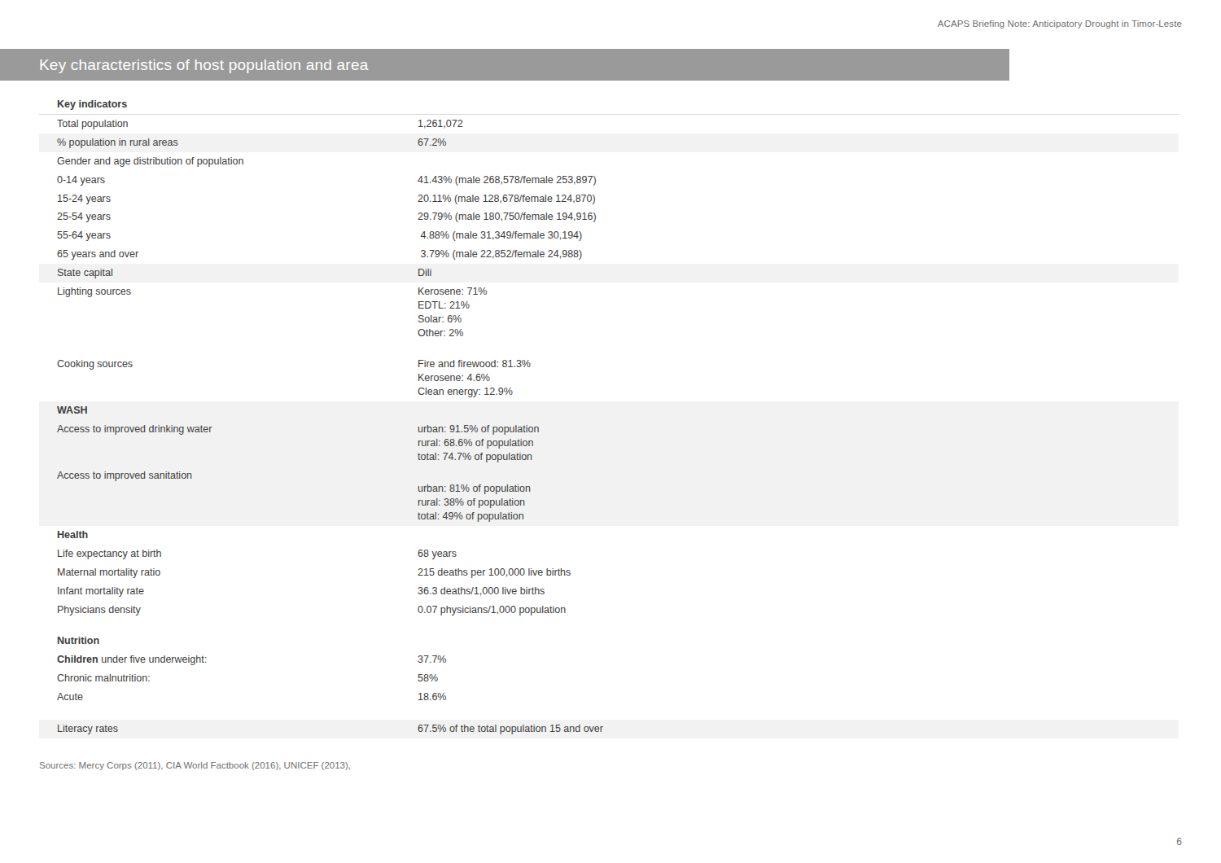ACAPS Briefing Note: Anticipatory Drought in Timor-Leste
Key characteristics of host population and area
| Key indicators | |
| Total population | 1,261,072 |
| % population in rural areas | 67.2% |
| Gender and age distribution of population | |
| 0-14 years | 41.43% (male 268,578/female 253,897) |
| 15-24 years | 20.11% (male 128,678/female 124,870) |
| 25-54 years | 29.79% (male 180,750/female 194,916) |
| 55-64 years | 4.88% (male 31,349/female 30,194) |
| 65 years and over | 3.79% (male 22,852/female 24,988) |
| State capital | Dili |
| Lighting sources | Kerosene: 71% EDTL: 21% Solar: 6% Other: 2% |
| Cooking sources | Fire and firewood: 81.3% Kerosene: 4.6% Clean energy: 12.9% |
| WASH | |
| Access to improved drinking water | urban: 91.5% of population rural: 68.6% of population total: 74.7% of population |
| Access to improved sanitation | urban: 81% of population rural: 38% of population total: 49% of population |
| Health | |
| Life expectancy at birth | 68 years |
| Maternal mortality ratio | 215 deaths per 100,000 live births |
| Infant mortality rate | 36.3 deaths/1,000 live births |
| Physicians density | 0.07 physicians/1,000 population |
| Nutrition | |
| Children under five underweight: | 37.7% |
| Chronic malnutrition: | 58% |
| Acute | 18.6% |
| Literacy rates | 67.5% of the total population 15 and over |
Sources: Mercy Corps (2011), CIA World Factbook (2016), UNICEF (2013),
6